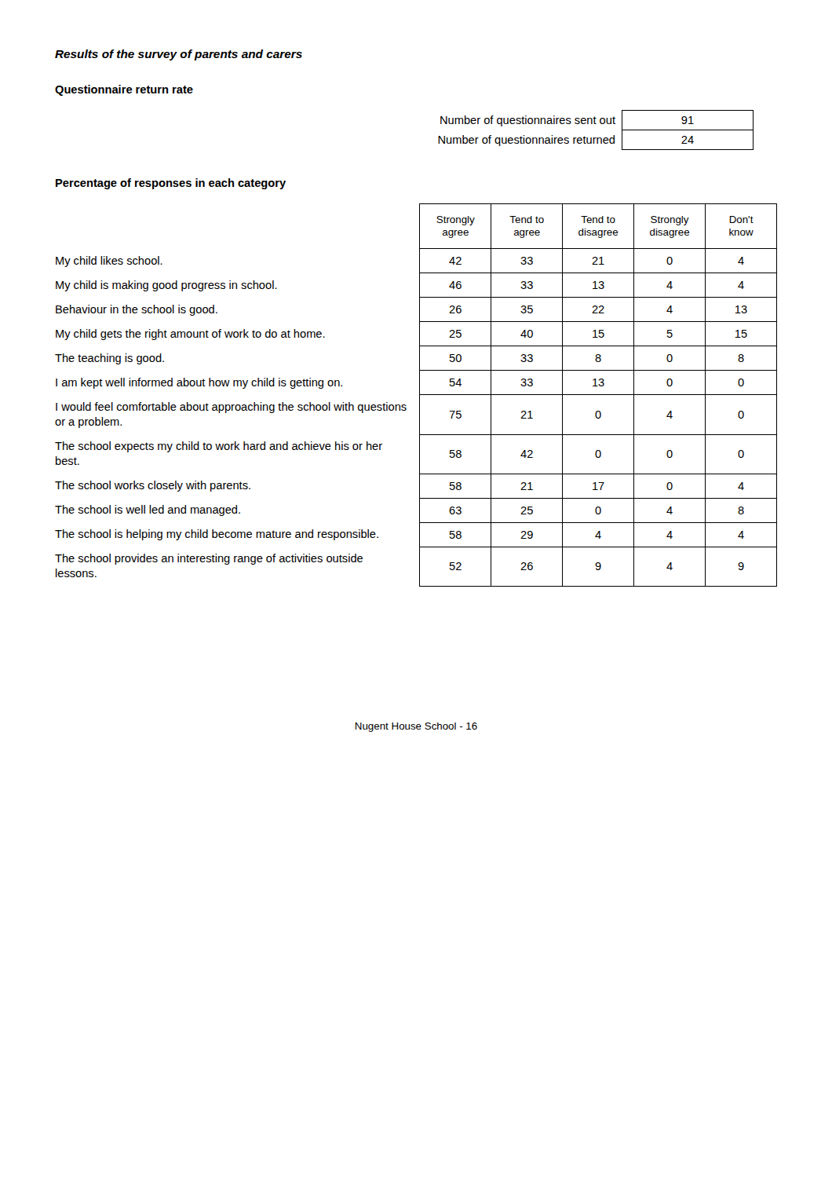Results of the survey of parents and carers
Questionnaire return rate
| Number of questionnaires sent out | 91 |
| Number of questionnaires returned | 24 |
Percentage of responses in each category
| | Strongly agree | Tend to agree | Tend to disagree | Strongly disagree | Don't know |
| --- | --- | --- | --- | --- | --- |
| My child likes school. | 42 | 33 | 21 | 0 | 4 |
| My child is making good progress in school. | 46 | 33 | 13 | 4 | 4 |
| Behaviour in the school is good. | 26 | 35 | 22 | 4 | 13 |
| My child gets the right amount of work to do at home. | 25 | 40 | 15 | 5 | 15 |
| The teaching is good. | 50 | 33 | 8 | 0 | 8 |
| I am kept well informed about how my child is getting on. | 54 | 33 | 13 | 0 | 0 |
| I would feel comfortable about approaching the school with questions or a problem. | 75 | 21 | 0 | 4 | 0 |
| The school expects my child to work hard and achieve his or her best. | 58 | 42 | 0 | 0 | 0 |
| The school works closely with parents. | 58 | 21 | 17 | 0 | 4 |
| The school is well led and managed. | 63 | 25 | 0 | 4 | 8 |
| The school is helping my child become mature and responsible. | 58 | 29 | 4 | 4 | 4 |
| The school provides an interesting range of activities outside lessons. | 52 | 26 | 9 | 4 | 9 |
Nugent House School - 16